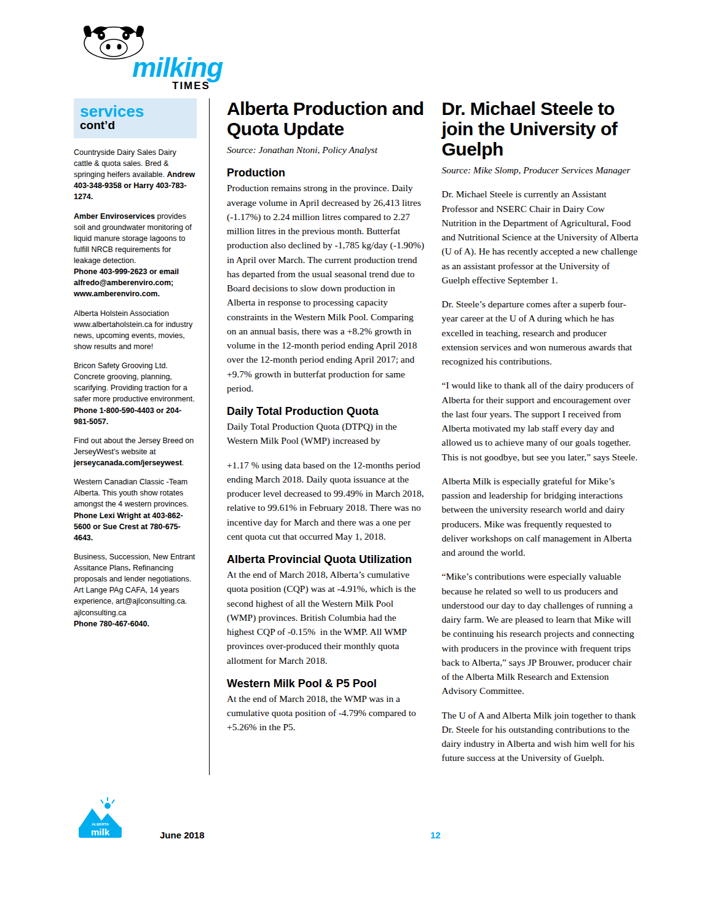milking
TIMES
services
cont’d
Countryside Dairy Sales Dairy cattle & quota sales. Bred & springing heifers available. Andrew 403-348-9358 or Harry 403-783-1274.
Amber Enviroservices provides soil and groundwater monitoring of liquid manure storage lagoons to fulfill NRCB requirements for leakage detection.
Phone 403-999-2623 or email alfredo@amberenviro.com; www.amberenviro.com.
Alberta Holstein Association www.albertaholstein.ca for industry news, upcoming events, movies, show results and more!
Bricon Safety Grooving Ltd. Concrete grooving, planning, scarifying. Providing traction for a safer more productive environment.
Phone 1-800-590-4403 or 204-981-5057.
Find out about the Jersey Breed on JerseyWest's website at jerseycanada.com/jerseywest.
Western Canadian Classic -Team Alberta. This youth show rotates amongst the 4 western provinces. Phone Lexi Wright at 403-862-5600 or Sue Crest at 780-675-4643.
Business, Succession, New Entrant Assitance Plans. Refinancing proposals and lender negotiations. Art Lange PAg CAFA, 14 years experience, art@ajlconsulting.ca. ajlconsulting.ca
Phone 780-467-6040.
Alberta Production and Quota Update
Source: Jonathan Ntoni, Policy Analyst
Production
Production remains strong in the province. Daily average volume in April decreased by 26,413 litres (-1.17%) to 2.24 million litres compared to 2.27 million litres in the previous month. Butterfat production also declined by -1,785 kg/day (-1.90%) in April over March. The current production trend has departed from the usual seasonal trend due to Board decisions to slow down production in Alberta in response to processing capacity constraints in the Western Milk Pool. Comparing on an annual basis, there was a +8.2% growth in volume in the 12-month period ending April 2018 over the 12-month period ending April 2017; and +9.7% growth in butterfat production for same period.
Daily Total Production Quota
Daily Total Production Quota (DTPQ) in the Western Milk Pool (WMP) increased by
+1.17 % using data based on the 12-months period ending March 2018. Daily quota issuance at the producer level decreased to 99.49% in March 2018, relative to 99.61% in February 2018. There was no incentive day for March and there was a one per cent quota cut that occurred May 1, 2018.
Alberta Provincial Quota Utilization
At the end of March 2018, Alberta’s cumulative quota position (CQP) was at -4.91%, which is the second highest of all the Western Milk Pool (WMP) provinces. British Columbia had the highest CQP of -0.15% in the WMP. All WMP provinces over-produced their monthly quota allotment for March 2018.
Western Milk Pool & P5 Pool
At the end of March 2018, the WMP was in a cumulative quota position of -4.79% compared to +5.26% in the P5.
Dr. Michael Steele to join the University of Guelph
Source: Mike Slomp, Producer Services Manager
Dr. Michael Steele is currently an Assistant Professor and NSERC Chair in Dairy Cow Nutrition in the Department of Agricultural, Food and Nutritional Science at the University of Alberta (U of A). He has recently accepted a new challenge as an assistant professor at the University of Guelph effective September 1.
Dr. Steele’s departure comes after a superb four-year career at the U of A during which he has excelled in teaching, research and producer extension services and won numerous awards that recognized his contributions.
“I would like to thank all of the dairy producers of Alberta for their support and encouragement over the last four years. The support I received from Alberta motivated my lab staff every day and allowed us to achieve many of our goals together. This is not goodbye, but see you later,” says Steele.
Alberta Milk is especially grateful for Mike’s passion and leadership for bridging interactions between the university research world and dairy producers. Mike was frequently requested to deliver workshops on calf management in Alberta and around the world.
“Mike’s contributions were especially valuable because he related so well to us producers and understood our day to day challenges of running a dairy farm. We are pleased to learn that Mike will be continuing his research projects and connecting with producers in the province with frequent trips back to Alberta,” says JP Brouwer, producer chair of the Alberta Milk Research and Extension Advisory Committee.
The U of A and Alberta Milk join together to thank Dr. Steele for his outstanding contributions to the dairy industry in Alberta and wish him well for his future success at the University of Guelph.
milk ALBERTA
June 2018
12